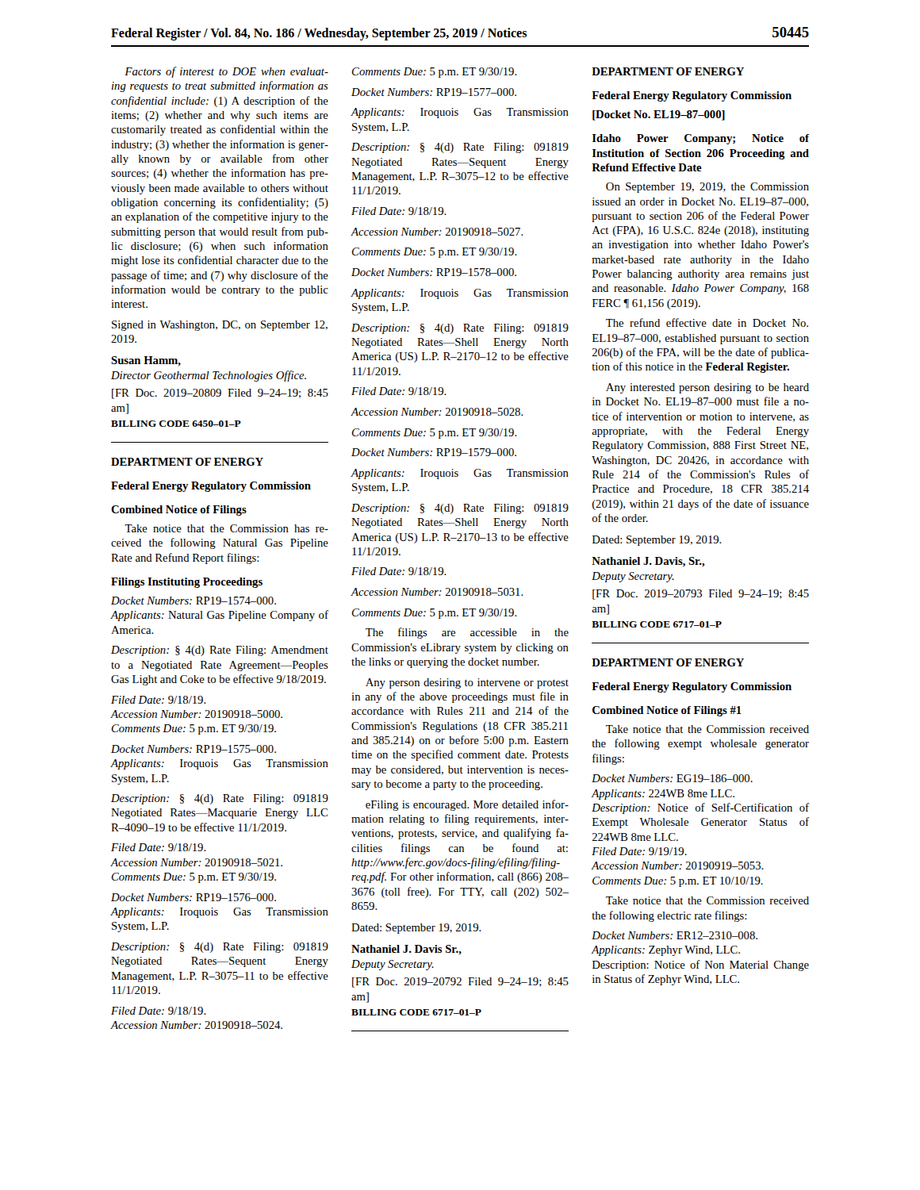Federal Register / Vol. 84, No. 186 / Wednesday, September 25, 2019 / Notices
50445
Factors of interest to DOE when evaluating requests to treat submitted information as confidential include: (1) A description of the items; (2) whether and why such items are customarily treated as confidential within the industry; (3) whether the information is generally known by or available from other sources; (4) whether the information has previously been made available to others without obligation concerning its confidentiality; (5) an explanation of the competitive injury to the submitting person that would result from public disclosure; (6) when such information might lose its confidential character due to the passage of time; and (7) why disclosure of the information would be contrary to the public interest.
Signed in Washington, DC, on September 12, 2019.
Susan Hamm,
Director Geothermal Technologies Office.
[FR Doc. 2019–20809 Filed 9–24–19; 8:45 am]
BILLING CODE 6450–01–P
DEPARTMENT OF ENERGY
Federal Energy Regulatory Commission
Combined Notice of Filings
Take notice that the Commission has received the following Natural Gas Pipeline Rate and Refund Report filings:
Filings Instituting Proceedings
Docket Numbers: RP19–1574–000.
Applicants: Natural Gas Pipeline Company of America.
Description: § 4(d) Rate Filing: Amendment to a Negotiated Rate Agreement—Peoples Gas Light and Coke to be effective 9/18/2019.
Filed Date: 9/18/19.
Accession Number: 20190918–5000.
Comments Due: 5 p.m. ET 9/30/19.
Docket Numbers: RP19–1575–000.
Applicants: Iroquois Gas Transmission System, L.P.
Description: § 4(d) Rate Filing: 091819 Negotiated Rates—Macquarie Energy LLC R–4090–19 to be effective 11/1/2019.
Filed Date: 9/18/19.
Accession Number: 20190918–5021.
Comments Due: 5 p.m. ET 9/30/19.
Docket Numbers: RP19–1576–000.
Applicants: Iroquois Gas Transmission System, L.P.
Description: § 4(d) Rate Filing: 091819 Negotiated Rates—Sequent Energy Management, L.P. R–3075–11 to be effective 11/1/2019.
Filed Date: 9/18/19.
Accession Number: 20190918–5024.
Comments Due: 5 p.m. ET 9/30/19.
Docket Numbers: RP19–1577–000.
Applicants: Iroquois Gas Transmission System, L.P.
Description: § 4(d) Rate Filing: 091819 Negotiated Rates—Sequent Energy Management, L.P. R–3075–12 to be effective 11/1/2019.
Filed Date: 9/18/19.
Accession Number: 20190918–5027.
Comments Due: 5 p.m. ET 9/30/19.
Docket Numbers: RP19–1578–000.
Applicants: Iroquois Gas Transmission System, L.P.
Description: § 4(d) Rate Filing: 091819 Negotiated Rates—Shell Energy North America (US) L.P. R–2170–12 to be effective 11/1/2019.
Filed Date: 9/18/19.
Accession Number: 20190918–5028.
Comments Due: 5 p.m. ET 9/30/19.
Docket Numbers: RP19–1579–000.
Applicants: Iroquois Gas Transmission System, L.P.
Description: § 4(d) Rate Filing: 091819 Negotiated Rates—Shell Energy North America (US) L.P. R–2170–13 to be effective 11/1/2019.
Filed Date: 9/18/19.
Accession Number: 20190918–5031.
Comments Due: 5 p.m. ET 9/30/19.
The filings are accessible in the Commission's eLibrary system by clicking on the links or querying the docket number.
Any person desiring to intervene or protest in any of the above proceedings must file in accordance with Rules 211 and 214 of the Commission's Regulations (18 CFR 385.211 and 385.214) on or before 5:00 p.m. Eastern time on the specified comment date. Protests may be considered, but intervention is necessary to become a party to the proceeding.
eFiling is encouraged. More detailed information relating to filing requirements, interventions, protests, service, and qualifying facilities filings can be found at: http://www.ferc.gov/docs-filing/efiling/filing-req.pdf. For other information, call (866) 208–3676 (toll free). For TTY, call (202) 502–8659.
Dated: September 19, 2019.
Nathaniel J. Davis Sr.,
Deputy Secretary.
[FR Doc. 2019–20792 Filed 9–24–19; 8:45 am]
BILLING CODE 6717–01–P
DEPARTMENT OF ENERGY
Federal Energy Regulatory Commission
[Docket No. EL19–87–000]
Idaho Power Company; Notice of Institution of Section 206 Proceeding and Refund Effective Date
On September 19, 2019, the Commission issued an order in Docket No. EL19–87–000, pursuant to section 206 of the Federal Power Act (FPA), 16 U.S.C. 824e (2018), instituting an investigation into whether Idaho Power's market-based rate authority in the Idaho Power balancing authority area remains just and reasonable. Idaho Power Company, 168 FERC ¶ 61,156 (2019).
The refund effective date in Docket No. EL19–87–000, established pursuant to section 206(b) of the FPA, will be the date of publication of this notice in the Federal Register.
Any interested person desiring to be heard in Docket No. EL19–87–000 must file a notice of intervention or motion to intervene, as appropriate, with the Federal Energy Regulatory Commission, 888 First Street NE, Washington, DC 20426, in accordance with Rule 214 of the Commission's Rules of Practice and Procedure, 18 CFR 385.214 (2019), within 21 days of the date of issuance of the order.
Dated: September 19, 2019.
Nathaniel J. Davis, Sr.,
Deputy Secretary.
[FR Doc. 2019–20793 Filed 9–24–19; 8:45 am]
BILLING CODE 6717–01–P
DEPARTMENT OF ENERGY
Federal Energy Regulatory Commission
Combined Notice of Filings #1
Take notice that the Commission received the following exempt wholesale generator filings:
Docket Numbers: EG19–186–000.
Applicants: 224WB 8me LLC.
Description: Notice of Self-Certification of Exempt Wholesale Generator Status of 224WB 8me LLC.
Filed Date: 9/19/19.
Accession Number: 20190919–5053.
Comments Due: 5 p.m. ET 10/10/19.
Take notice that the Commission received the following electric rate filings:
Docket Numbers: ER12–2310–008.
Applicants: Zephyr Wind, LLC.
Description: Notice of Non Material Change in Status of Zephyr Wind, LLC.